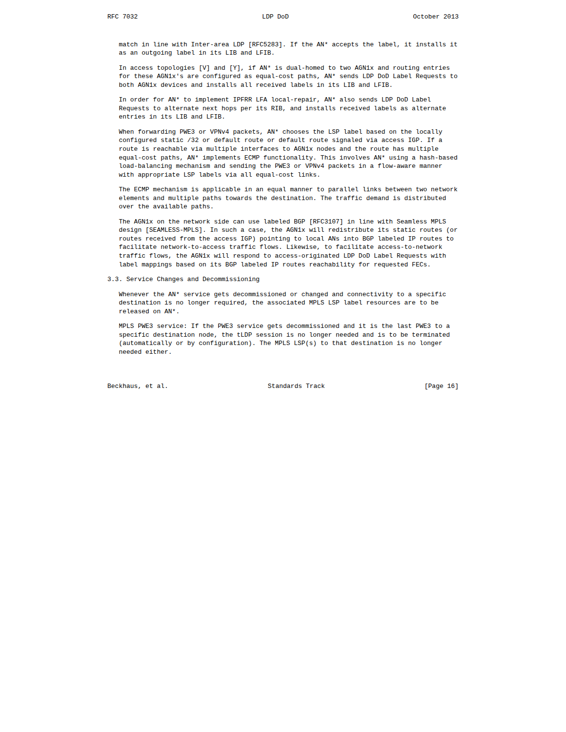RFC 7032 LDP DoD October 2013
match in line with Inter-area LDP [RFC5283]. If the AN* accepts the label, it installs it as an outgoing label in its LIB and LFIB.
In access topologies [V] and [Y], if AN* is dual-homed to two AGN1x and routing entries for these AGN1x's are configured as equal-cost paths, AN* sends LDP DoD Label Requests to both AGN1x devices and installs all received labels in its LIB and LFIB.
In order for AN* to implement IPFRR LFA local-repair, AN* also sends LDP DoD Label Requests to alternate next hops per its RIB, and installs received labels as alternate entries in its LIB and LFIB.
When forwarding PWE3 or VPNv4 packets, AN* chooses the LSP label based on the locally configured static /32 or default route or default route signaled via access IGP. If a route is reachable via multiple interfaces to AGN1x nodes and the route has multiple equal-cost paths, AN* implements ECMP functionality. This involves AN* using a hash-based load-balancing mechanism and sending the PWE3 or VPNv4 packets in a flow-aware manner with appropriate LSP labels via all equal-cost links.
The ECMP mechanism is applicable in an equal manner to parallel links between two network elements and multiple paths towards the destination. The traffic demand is distributed over the available paths.
The AGN1x on the network side can use labeled BGP [RFC3107] in line with Seamless MPLS design [SEAMLESS-MPLS]. In such a case, the AGN1x will redistribute its static routes (or routes received from the access IGP) pointing to local ANs into BGP labeled IP routes to facilitate network-to-access traffic flows. Likewise, to facilitate access-to-network traffic flows, the AGN1x will respond to access-originated LDP DoD Label Requests with label mappings based on its BGP labeled IP routes reachability for requested FECs.
3.3. Service Changes and Decommissioning
Whenever the AN* service gets decommissioned or changed and connectivity to a specific destination is no longer required, the associated MPLS LSP label resources are to be released on AN*.
MPLS PWE3 service: If the PWE3 service gets decommissioned and it is the last PWE3 to a specific destination node, the tLDP session is no longer needed and is to be terminated (automatically or by configuration). The MPLS LSP(s) to that destination is no longer needed either.
Beckhaus, et al. Standards Track [Page 16]